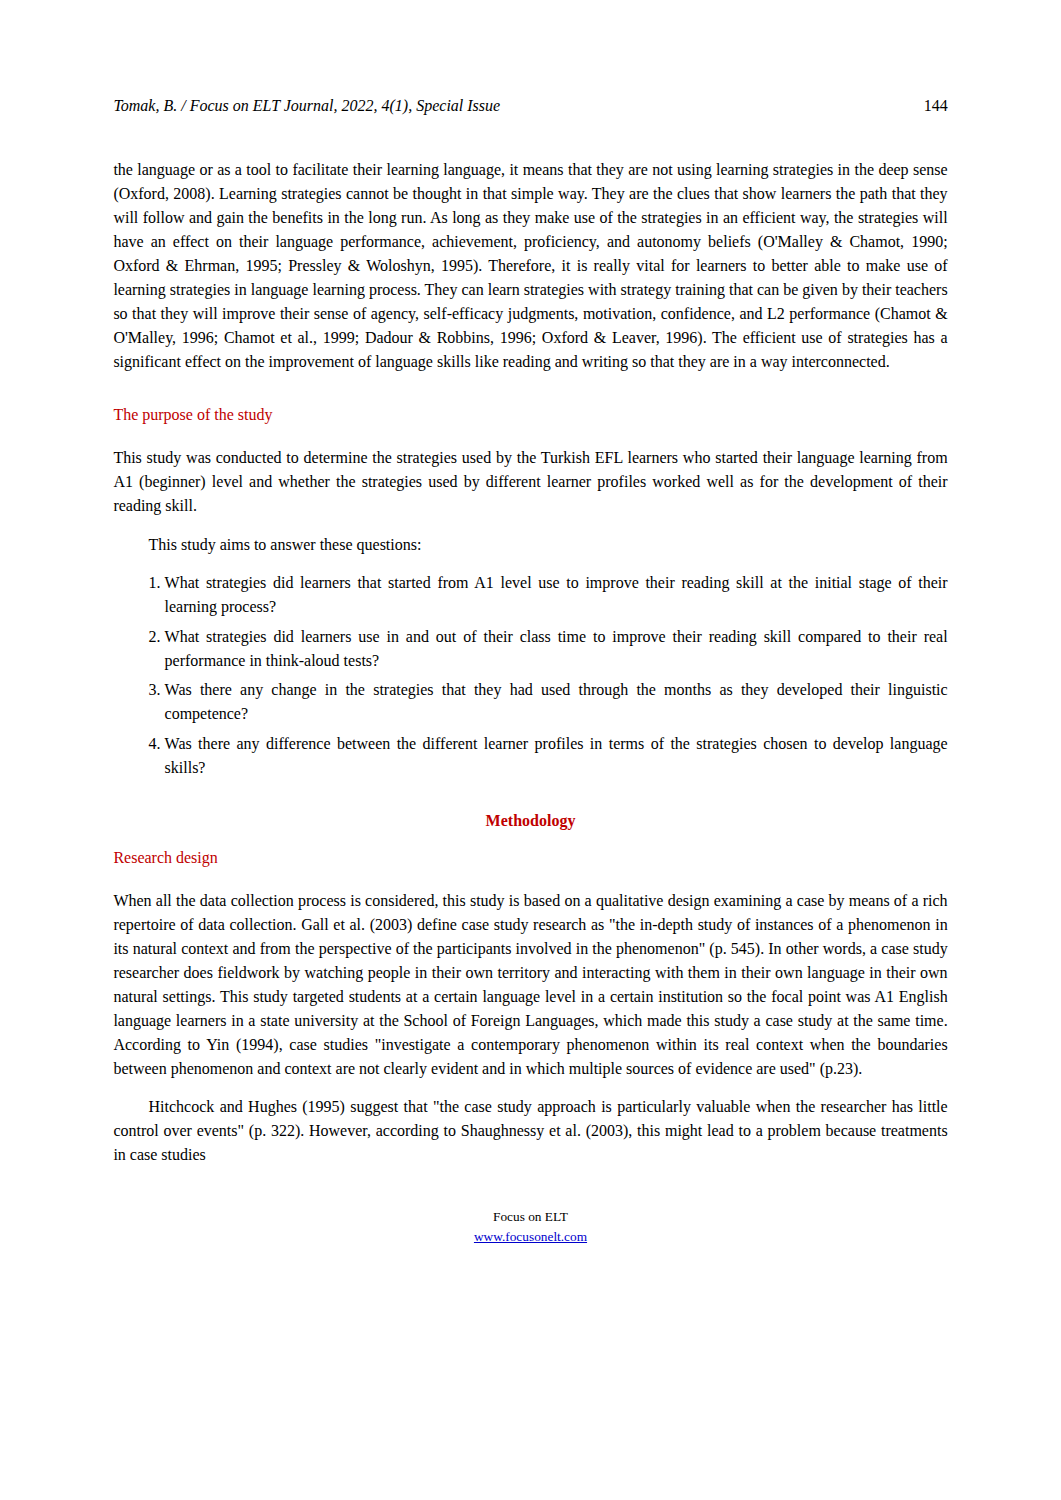Tomak, B. / Focus on ELT Journal, 2022, 4(1), Special Issue 144
the language or as a tool to facilitate their learning language, it means that they are not using learning strategies in the deep sense (Oxford, 2008). Learning strategies cannot be thought in that simple way. They are the clues that show learners the path that they will follow and gain the benefits in the long run. As long as they make use of the strategies in an efficient way, the strategies will have an effect on their language performance, achievement, proficiency, and autonomy beliefs (O'Malley & Chamot, 1990; Oxford & Ehrman, 1995; Pressley & Woloshyn, 1995). Therefore, it is really vital for learners to better able to make use of learning strategies in language learning process. They can learn strategies with strategy training that can be given by their teachers so that they will improve their sense of agency, self-efficacy judgments, motivation, confidence, and L2 performance (Chamot & O'Malley, 1996; Chamot et al., 1999; Dadour & Robbins, 1996; Oxford & Leaver, 1996). The efficient use of strategies has a significant effect on the improvement of language skills like reading and writing so that they are in a way interconnected.
The purpose of the study
This study was conducted to determine the strategies used by the Turkish EFL learners who started their language learning from A1 (beginner) level and whether the strategies used by different learner profiles worked well as for the development of their reading skill.
This study aims to answer these questions:
What strategies did learners that started from A1 level use to improve their reading skill at the initial stage of their learning process?
What strategies did learners use in and out of their class time to improve their reading skill compared to their real performance in think-aloud tests?
Was there any change in the strategies that they had used through the months as they developed their linguistic competence?
Was there any difference between the different learner profiles in terms of the strategies chosen to develop language skills?
Methodology
Research design
When all the data collection process is considered, this study is based on a qualitative design examining a case by means of a rich repertoire of data collection. Gall et al. (2003) define case study research as "the in-depth study of instances of a phenomenon in its natural context and from the perspective of the participants involved in the phenomenon" (p. 545). In other words, a case study researcher does fieldwork by watching people in their own territory and interacting with them in their own language in their own natural settings. This study targeted students at a certain language level in a certain institution so the focal point was A1 English language learners in a state university at the School of Foreign Languages, which made this study a case study at the same time. According to Yin (1994), case studies "investigate a contemporary phenomenon within its real context when the boundaries between phenomenon and context are not clearly evident and in which multiple sources of evidence are used" (p.23).
Hitchcock and Hughes (1995) suggest that "the case study approach is particularly valuable when the researcher has little control over events" (p. 322). However, according to Shaughnessy et al. (2003), this might lead to a problem because treatments in case studies
Focus on ELT
www.focusonelt.com